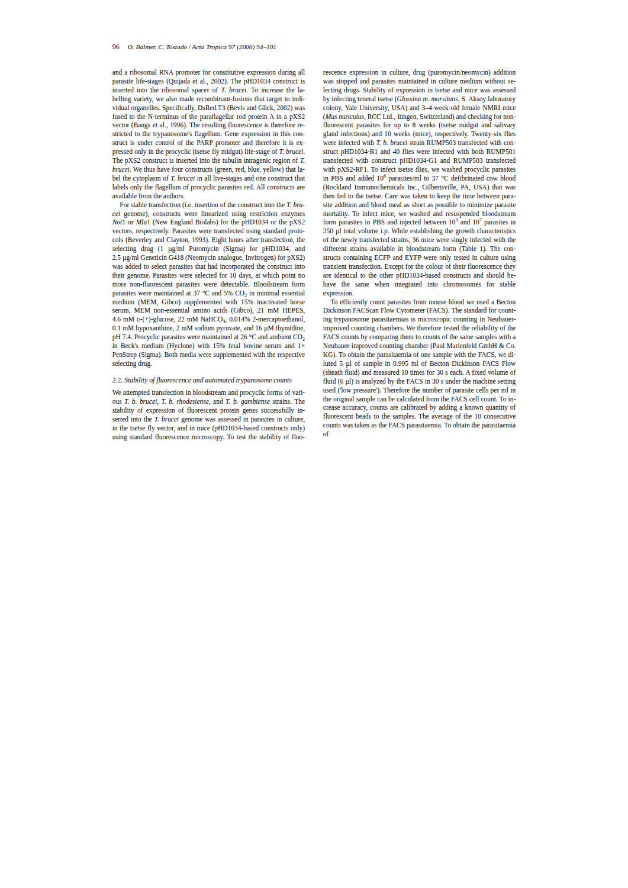96 O. Balmer, C. Tostado / Acta Tropica 97 (2006) 94–101
and a ribosomal RNA promoter for constitutive expression during all parasite life-stages (Quijada et al., 2002). The pHD1034 construct is inserted into the ribosomal spacer of T. brucei. To increase the labelling variety, we also made recombinant-fusions that target to individual organelles. Specifically, DsRed.T3 (Bevis and Glick, 2002) was fused to the N-terminus of the paraflagellar rod protein A in a pXS2 vector (Bangs et al., 1996). The resulting fluorescence is therefore restricted to the trypanosome's flagellum. Gene expression in this construct is under control of the PARP promoter and therefore it is expressed only in the procyclic (tsetse fly midgut) life-stage of T. brucei. The pXS2 construct is inserted into the tubulin intragenic region of T. brucei. We thus have four constructs (green, red, blue, yellow) that label the cytoplasm of T. brucei in all live-stages and one construct that labels only the flagellum of procyclic parasites red. All constructs are available from the authors.
For stable transfection (i.e. insertion of the construct into the T. brucei genome), constructs were linearized using restriction enzymes Not1 or Mlu1 (New England Biolabs) for the pHD1034 or the pXS2 vectors, respectively. Parasites were transfected using standard protocols (Beverley and Clayton, 1993). Eight hours after transfection, the selecting drug (1 µg/ml Puromycin (Sigma) for pHD1034, and 2.5 µg/ml Geneticin G418 (Neomycin analogue, Invitrogen) for pXS2) was added to select parasites that had incorporated the construct into their genome. Parasites were selected for 10 days, at which point no more non-fluorescent parasites were detectable. Bloodstream form parasites were maintained at 37 °C and 5% CO2 in minimal essential medium (MEM, Gibco) supplemented with 15% inactivated horse serum, MEM non-essential amino acids (Gibco), 21 mM HEPES, 4.6 mM d-(+)-glucose, 22 mM NaHCO3, 0.014% 2-mercaptoethanol, 0.1 mM hypoxanthine, 2 mM sodium pyruvate, and 16 µM thymidine, pH 7.4. Procyclic parasites were maintained at 26 °C and ambient CO2 in Beck's medium (Hyclone) with 15% fetal bovine serum and 1× PenStrep (Sigma). Both media were supplemented with the respective selecting drug.
2.2. Stability of fluorescence and automated trypanosome counts
We attempted transfection in bloodstream and procyclic forms of various T. b. brucei, T. b. rhodesiense, and T. b. gambiense strains. The stability of expression of fluorescent protein genes successfully inserted into the T. brucei genome was assessed in parasites in culture, in the tsetse fly vector, and in mice (pHD1034-based constructs only) using standard fluorescence microscopy. To test the stability of fluorescence expression in culture, drug (puromycin/neomycin) addition was stopped and parasites maintained in culture medium without selecting drugs. Stability of expression in tsetse and mice was assessed by infecting teneral tsetse (Glossina m. morsitans, S. Aksoy laboratory colony, Yale University, USA) and 3–4-week-old female NMRI mice (Mus musculus, RCC Ltd., Itingen, Switzerland) and checking for non-fluorescent parasites for up to 8 weeks (tsetse midgut and salivary gland infections) and 10 weeks (mice), respectively. Twenty-six flies were infected with T. b. brucei strain RUMP503 transfected with construct pHD1034-R1 and 40 flies were infected with both RUMP501 transfected with construct pHD1034-G1 and RUMP503 transfected with pXS2-RF1. To infect tsetse flies, we washed procyclic parasites in PBS and added 106 parasites/ml to 37 °C defibrinated cow blood (Rockland Immunochemicals Inc., Gilbertsville, PA, USA) that was then fed to the tsetse. Care was taken to keep the time between parasite addition and blood meal as short as possible to minimize parasite mortality. To infect mice, we washed and resuspended bloodstream form parasites in PBS and injected between 103 and 107 parasites in 250 µl total volume i.p. While establishing the growth characteristics of the newly transfected strains, 36 mice were singly infected with the different strains available in bloodstream form (Table 1). The constructs containing ECFP and EYFP were only tested in culture using transient transfection. Except for the colour of their fluorescence they are identical to the other pHD1034-based constructs and should behave the same when integrated into chromosomes for stable expression.
To efficiently count parasites from mouse blood we used a Becton Dickinson FACScan Flow Cytometer (FACS). The standard for counting trypanosome parasitaemias is microscopic counting in Neubauer-improved counting chambers. We therefore tested the reliability of the FACS counts by comparing them to counts of the same samples with a Neubauer-improved counting chamber (Paul Marienfeld GmbH & Co. KG). To obtain the parasitaemia of one sample with the FACS, we diluted 5 µl of sample in 0.995 ml of Becton Dickinson FACS Flow (sheath fluid) and measured 10 times for 30 s each. A fixed volume of fluid (6 µl) is analyzed by the FACS in 30 s under the machine setting used ('low pressure'). Therefore the number of parasite cells per ml in the original sample can be calculated from the FACS cell count. To increase accuracy, counts are calibrated by adding a known quantity of fluorescent beads to the samples. The average of the 10 consecutive counts was taken as the FACS parasitaemia. To obtain the parasitaemia of